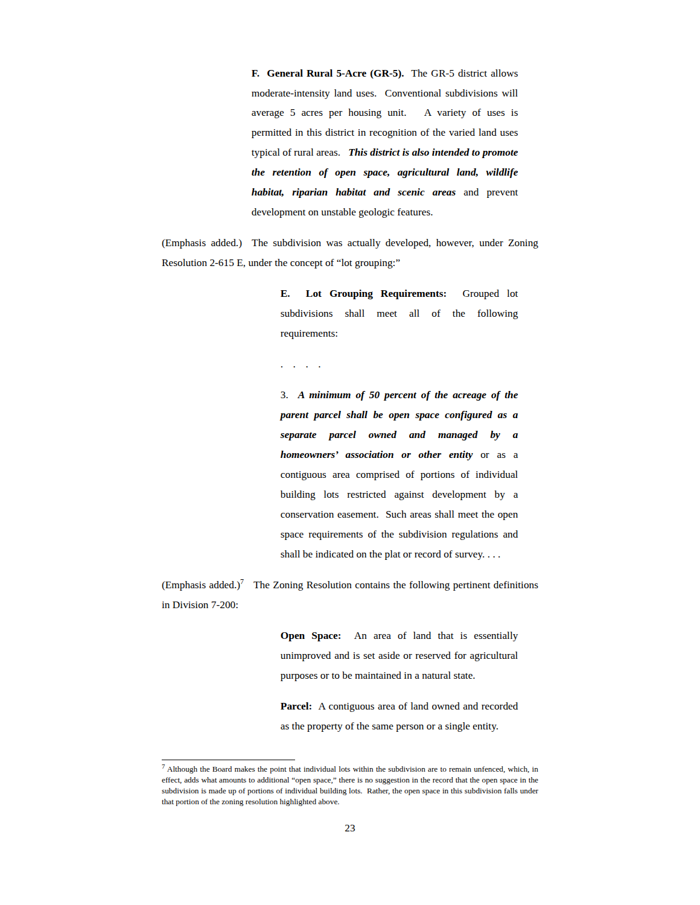F. General Rural 5-Acre (GR-5). The GR-5 district allows moderate-intensity land uses. Conventional subdivisions will average 5 acres per housing unit. A variety of uses is permitted in this district in recognition of the varied land uses typical of rural areas. This district is also intended to promote the retention of open space, agricultural land, wildlife habitat, riparian habitat and scenic areas and prevent development on unstable geologic features.
(Emphasis added.) The subdivision was actually developed, however, under Zoning Resolution 2-615 E, under the concept of “lot grouping:”
E. Lot Grouping Requirements: Grouped lot subdivisions shall meet all of the following requirements:
. . . .
3. A minimum of 50 percent of the acreage of the parent parcel shall be open space configured as a separate parcel owned and managed by a homeowners’ association or other entity or as a contiguous area comprised of portions of individual building lots restricted against development by a conservation easement. Such areas shall meet the open space requirements of the subdivision regulations and shall be indicated on the plat or record of survey. . . .
(Emphasis added.)7 The Zoning Resolution contains the following pertinent definitions in Division 7-200:
Open Space: An area of land that is essentially unimproved and is set aside or reserved for agricultural purposes or to be maintained in a natural state.
Parcel: A contiguous area of land owned and recorded as the property of the same person or a single entity.
7 Although the Board makes the point that individual lots within the subdivision are to remain unfenced, which, in effect, adds what amounts to additional “open space,” there is no suggestion in the record that the open space in the subdivision is made up of portions of individual building lots. Rather, the open space in this subdivision falls under that portion of the zoning resolution highlighted above.
23